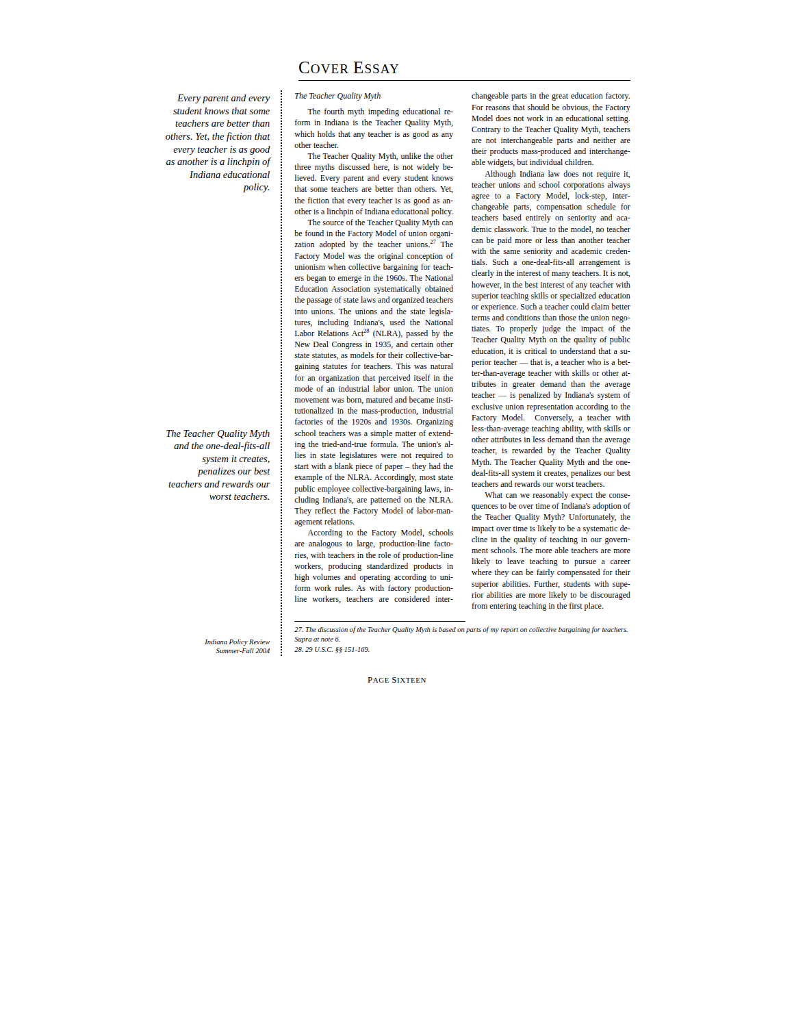COVER ESSAY
Every parent and every student knows that some teachers are better than others. Yet, the fiction that every teacher is as good as another is a linchpin of Indiana educational policy.
The Teacher Quality Myth and the one-deal-fits-all system it creates, penalizes our best teachers and rewards our worst teachers.
Indiana Policy Review
Summer-Fall 2004
The Teacher Quality Myth
The fourth myth impeding educational reform in Indiana is the Teacher Quality Myth, which holds that any teacher is as good as any other teacher.
The Teacher Quality Myth, unlike the other three myths discussed here, is not widely believed. Every parent and every student knows that some teachers are better than others. Yet, the fiction that every teacher is as good as another is a linchpin of Indiana educational policy.
The source of the Teacher Quality Myth can be found in the Factory Model of union organization adopted by the teacher unions.27 The Factory Model was the original conception of unionism when collective bargaining for teachers began to emerge in the 1960s. The National Education Association systematically obtained the passage of state laws and organized teachers into unions. The unions and the state legislatures, including Indiana's, used the National Labor Relations Act28 (NLRA), passed by the New Deal Congress in 1935, and certain other state statutes, as models for their collective-bargaining statutes for teachers. This was natural for an organization that perceived itself in the mode of an industrial labor union. The union movement was born, matured and became institutionalized in the mass-production, industrial factories of the 1920s and 1930s. Organizing school teachers was a simple matter of extending the tried-and-true formula. The union's allies in state legislatures were not required to start with a blank piece of paper – they had the example of the NLRA. Accordingly, most state public employee collective-bargaining laws, including Indiana's, are patterned on the NLRA. They reflect the Factory Model of labor-management relations.
According to the Factory Model, schools are analogous to large, production-line factories, with teachers in the role of production-line workers, producing standardized products in high volumes and operating according to uniform work rules. As with factory production-line workers, teachers are considered interchangeable parts in the great education factory. For reasons that should be obvious, the Factory Model does not work in an educational setting. Contrary to the Teacher Quality Myth, teachers are not interchangeable parts and neither are their products mass-produced and interchangeable widgets, but individual children.
Although Indiana law does not require it, teacher unions and school corporations always agree to a Factory Model, lock-step, interchangeable parts, compensation schedule for teachers based entirely on seniority and academic classwork. True to the model, no teacher can be paid more or less than another teacher with the same seniority and academic credentials. Such a one-deal-fits-all arrangement is clearly in the interest of many teachers. It is not, however, in the best interest of any teacher with superior teaching skills or specialized education or experience. Such a teacher could claim better terms and conditions than those the union negotiates. To properly judge the impact of the Teacher Quality Myth on the quality of public education, it is critical to understand that a superior teacher — that is, a teacher who is a better-than-average teacher with skills or other attributes in greater demand than the average teacher — is penalized by Indiana's system of exclusive union representation according to the Factory Model. Conversely, a teacher with less-than-average teaching ability, with skills or other attributes in less demand than the average teacher, is rewarded by the Teacher Quality Myth. The Teacher Quality Myth and the one-deal-fits-all system it creates, penalizes our best teachers and rewards our worst teachers.
What can we reasonably expect the consequences to be over time of Indiana's adoption of the Teacher Quality Myth? Unfortunately, the impact over time is likely to be a systematic decline in the quality of teaching in our government schools. The more able teachers are more likely to leave teaching to pursue a career where they can be fairly compensated for their superior abilities. Further, students with superior abilities are more likely to be discouraged from entering teaching in the first place.
27. The discussion of the Teacher Quality Myth is based on parts of my report on collective bargaining for teachers. Supra at note 6.
28. 29 U.S.C. §§ 151-169.
PAGE SIXTEEN